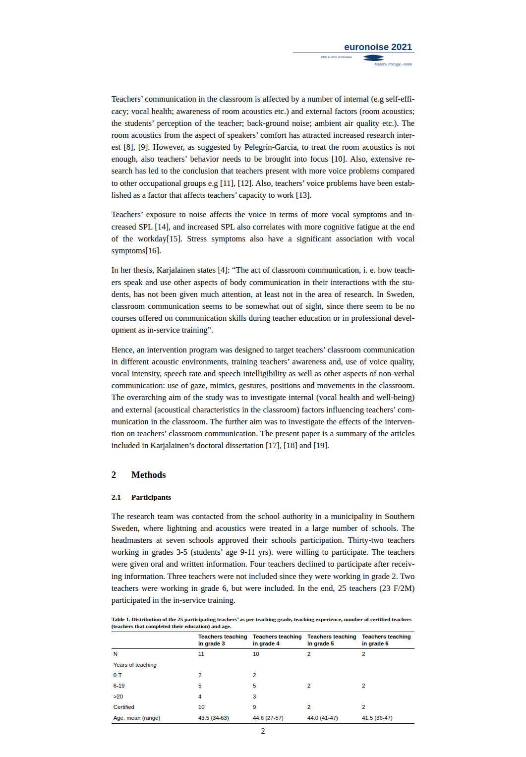Teachers’ communication in the classroom is affected by a number of internal (e.g self-efficacy; vocal health; awareness of room acoustics etc.) and external factors (room acoustics; the students’ perception of the teacher; back-ground noise; ambient air quality etc.). The room acoustics from the aspect of speakers’ comfort has attracted increased research interest [8], [9]. However, as suggested by Pelegrín-García, to treat the room acoustics is not enough, also teachers’ behavior needs to be brought into focus [10]. Also, extensive research has led to the conclusion that teachers present with more voice problems compared to other occupational groups e.g [11], [12]. Also, teachers’ voice problems have been established as a factor that affects teachers’ capacity to work [13].
Teachers’ exposure to noise affects the voice in terms of more vocal symptoms and increased SPL [14], and increased SPL also correlates with more cognitive fatigue at the end of the workday[15]. Stress symptoms also have a significant association with vocal symptoms[16].
In her thesis, Karjalainen states [4]: “The act of classroom communication, i. e. how teachers speak and use other aspects of body communication in their interactions with the students, has not been given much attention, at least not in the area of research. In Sweden, classroom communication seems to be somewhat out of sight, since there seem to be no courses offered on communication skills during teacher education or in professional development as in-service training”.
Hence, an intervention program was designed to target teachers’ classroom communication in different acoustic environments, training teachers’ awareness and, use of voice quality, vocal intensity, speech rate and speech intelligibility as well as other aspects of non-verbal communication: use of gaze, mimics, gestures, positions and movements in the classroom. The overarching aim of the study was to investigate internal (vocal health and well-being) and external (acoustical characteristics in the classroom) factors influencing teachers’ communication in the classroom. The further aim was to investigate the effects of the intervention on teachers’ classroom communication. The present paper is a summary of the articles included in Karjalainen’s doctoral dissertation [17], [18] and [19].
2 Methods
2.1 Participants
The research team was contacted from the school authority in a municipality in Southern Sweden, where lightning and acoustics were treated in a large number of schools. The headmasters at seven schools approved their schools participation. Thirty-two teachers working in grades 3-5 (students’ age 9-11 yrs). were willing to participate. The teachers were given oral and written information. Four teachers declined to participate after receiving information. Three teachers were not included since they were working in grade 2. Two teachers were working in grade 6, but were included. In the end, 25 teachers (23 F/2M) participated in the in-service training.
Table 1. Distribution of the 25 participating teachers’ as per teaching grade, teaching experience, number of certified teachers (teachers that completed their education) and age.
| | Teachers teaching in grade 3 | Teachers teaching in grade 4 | Teachers teaching in grade 5 | Teachers teaching in grade 6 |
| --- | --- | --- | --- | --- |
| N | 11 | 10 | 2 | 2 |
| Years of teaching | | | | |
| 0-T | 2 | 2 | | |
| 6-19 | 5 | 5 | 2 | 2 |
| >20 | 4 | 3 | | |
| Certified | 10 | 9 | 2 | 2 |
| Age, mean (range) | 43.5 (34-63) | 44.6 (27-57) | 44.0 (41-47) | 41.5 (36-47) |
2